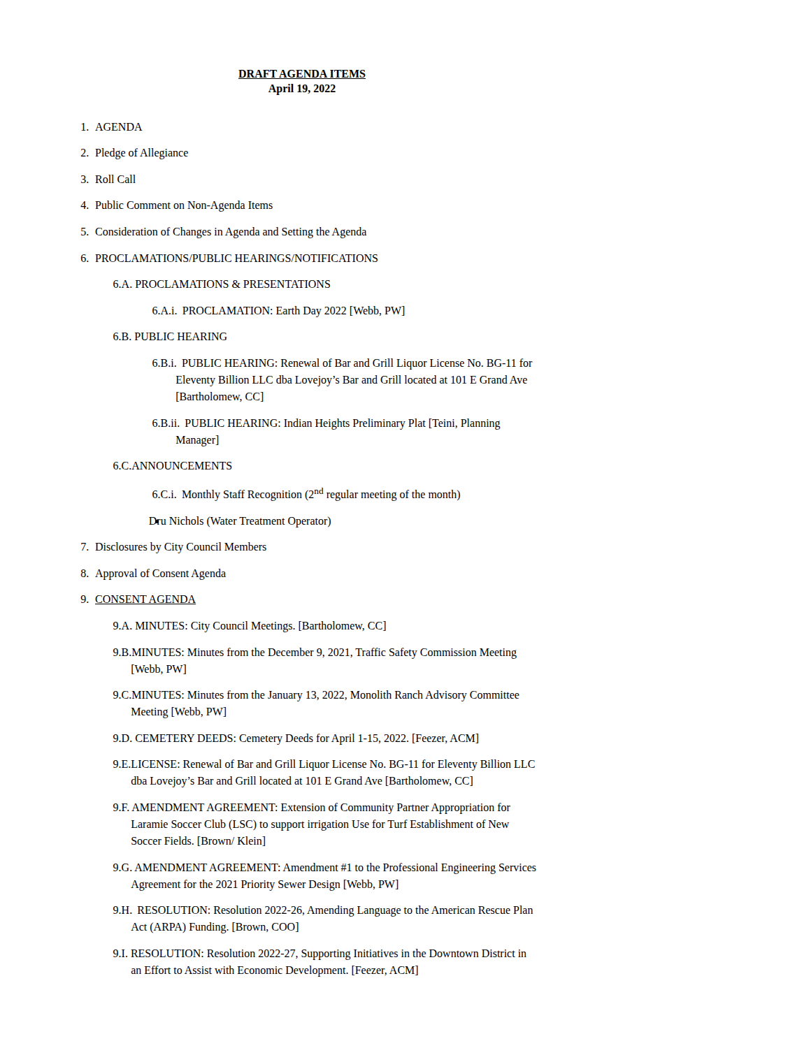DRAFT AGENDA ITEMS
April 19, 2022
AGENDA
Pledge of Allegiance
Roll Call
Public Comment on Non-Agenda Items
Consideration of Changes in Agenda and Setting the Agenda
PROCLAMATIONS/PUBLIC HEARINGS/NOTIFICATIONS
6.A. PROCLAMATIONS & PRESENTATIONS
6.A.i. PROCLAMATION: Earth Day 2022 [Webb, PW]
6.B. PUBLIC HEARING
6.B.i. PUBLIC HEARING: Renewal of Bar and Grill Liquor License No. BG-11 for Eleventy Billion LLC dba Lovejoy’s Bar and Grill located at 101 E Grand Ave [Bartholomew, CC]
6.B.ii. PUBLIC HEARING: Indian Heights Preliminary Plat [Teini, Planning Manager]
6.C.ANNOUNCEMENTS
6.C.i. Monthly Staff Recognition (2nd regular meeting of the month)
Dru Nichols (Water Treatment Operator)
Disclosures by City Council Members
Approval of Consent Agenda
CONSENT AGENDA
9.A. MINUTES: City Council Meetings. [Bartholomew, CC]
9.B.MINUTES: Minutes from the December 9, 2021, Traffic Safety Commission Meeting [Webb, PW]
9.C.MINUTES: Minutes from the January 13, 2022, Monolith Ranch Advisory Committee Meeting [Webb, PW]
9.D. CEMETERY DEEDS: Cemetery Deeds for April 1-15, 2022. [Feezer, ACM]
9.E.LICENSE: Renewal of Bar and Grill Liquor License No. BG-11 for Eleventy Billion LLC dba Lovejoy’s Bar and Grill located at 101 E Grand Ave [Bartholomew, CC]
9.F. AMENDMENT AGREEMENT: Extension of Community Partner Appropriation for Laramie Soccer Club (LSC) to support irrigation Use for Turf Establishment of New Soccer Fields. [Brown/ Klein]
9.G. AMENDMENT AGREEMENT: Amendment #1 to the Professional Engineering Services Agreement for the 2021 Priority Sewer Design [Webb, PW]
9.H. RESOLUTION: Resolution 2022-26, Amending Language to the American Rescue Plan Act (ARPA) Funding. [Brown, COO]
9.I. RESOLUTION: Resolution 2022-27, Supporting Initiatives in the Downtown District in an Effort to Assist with Economic Development. [Feezer, ACM]